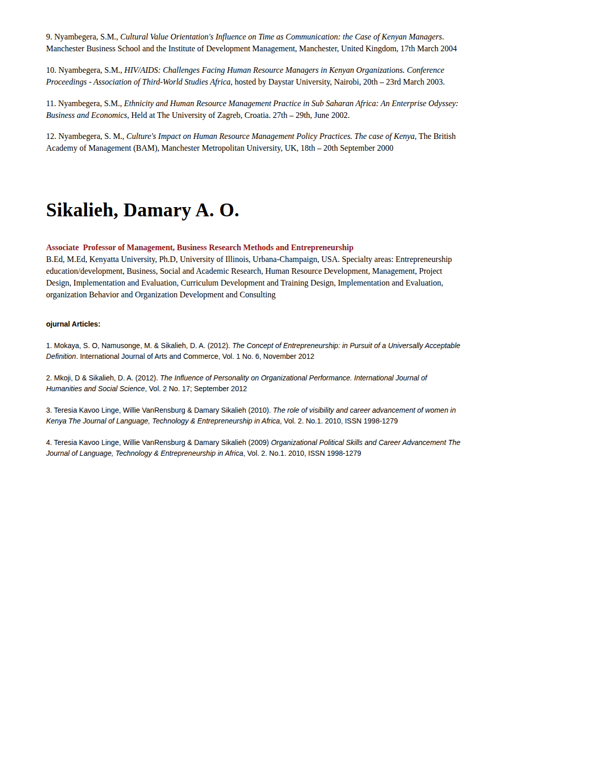9. Nyambegera, S.M., Cultural Value Orientation's Influence on Time as Communication: the Case of Kenyan Managers. Manchester Business School and the Institute of Development Management, Manchester, United Kingdom, 17th March 2004
10. Nyambegera, S.M., HIV/AIDS: Challenges Facing Human Resource Managers in Kenyan Organizations. Conference Proceedings - Association of Third-World Studies Africa, hosted by Daystar University, Nairobi, 20th – 23rd March 2003.
11. Nyambegera, S.M., Ethnicity and Human Resource Management Practice in Sub Saharan Africa: An Enterprise Odyssey: Business and Economics, Held at The University of Zagreb, Croatia. 27th – 29th, June 2002.
12. Nyambegera, S. M., Culture's Impact on Human Resource Management Policy Practices. The case of Kenya, The British Academy of Management (BAM), Manchester Metropolitan University, UK, 18th – 20th September 2000
Sikalieh, Damary A. O.
Associate Professor of Management, Business Research Methods and Entrepreneurship
B.Ed, M.Ed, Kenyatta University, Ph.D, University of Illinois, Urbana-Champaign, USA. Specialty areas: Entrepreneurship education/development, Business, Social and Academic Research, Human Resource Development, Management, Project Design, Implementation and Evaluation, Curriculum Development and Training Design, Implementation and Evaluation, organization Behavior and Organization Development and Consulting
ojurnal Articles:
1. Mokaya, S. O, Namusonge, M. & Sikalieh, D. A. (2012). The Concept of Entrepreneurship: in Pursuit of a Universally Acceptable Definition. International Journal of Arts and Commerce, Vol. 1 No. 6, November 2012
2. Mkoji, D & Sikalieh, D. A. (2012). The Influence of Personality on Organizational Performance. International Journal of Humanities and Social Science, Vol. 2 No. 17; September 2012
3. Teresia Kavoo Linge, Willie VanRensburg & Damary Sikalieh (2010). The role of visibility and career advancement of women in Kenya The Journal of Language, Technology & Entrepreneurship in Africa, Vol. 2. No.1. 2010, ISSN 1998-1279
4. Teresia Kavoo Linge, Willie VanRensburg & Damary Sikalieh (2009) Organizational Political Skills and Career Advancement The Journal of Language, Technology & Entrepreneurship in Africa, Vol. 2. No.1. 2010, ISSN 1998-1279